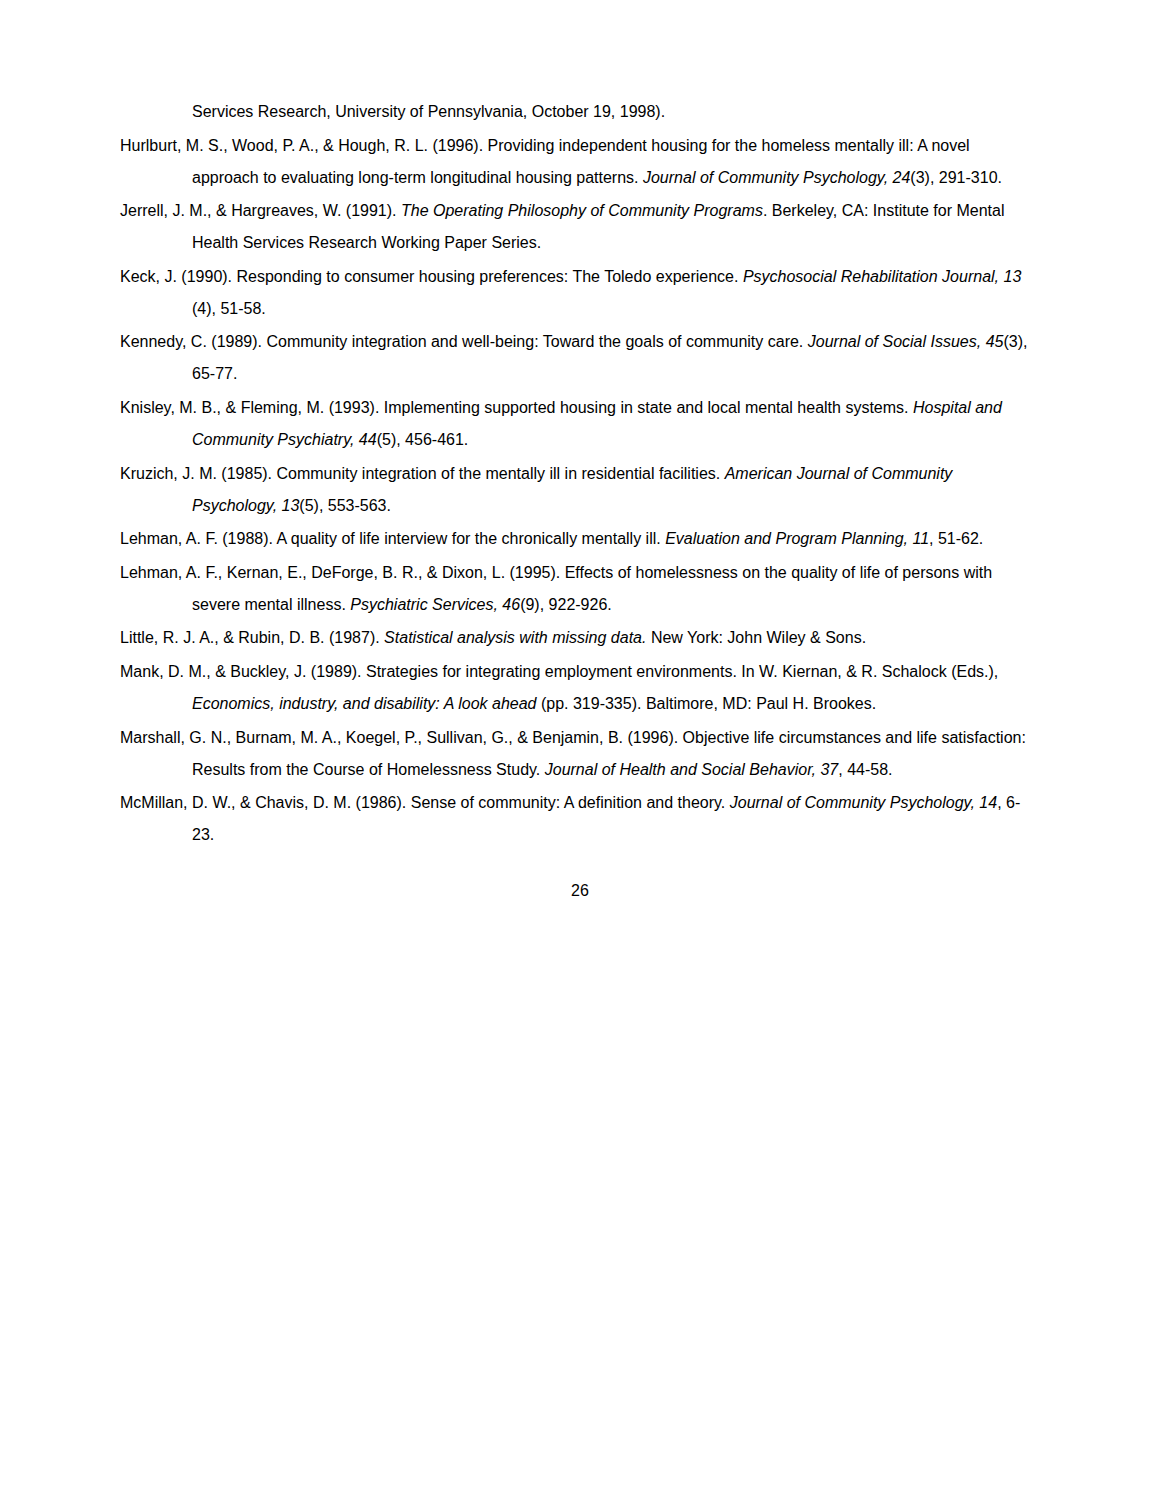Services Research, University of Pennsylvania, October 19, 1998).
Hurlburt, M. S., Wood, P. A., & Hough, R. L. (1996). Providing independent housing for the homeless mentally ill: A novel approach to evaluating long-term longitudinal housing patterns. Journal of Community Psychology, 24(3), 291-310.
Jerrell, J. M., & Hargreaves, W. (1991). The Operating Philosophy of Community Programs. Berkeley, CA: Institute for Mental Health Services Research Working Paper Series.
Keck, J. (1990). Responding to consumer housing preferences: The Toledo experience. Psychosocial Rehabilitation Journal, 13 (4), 51-58.
Kennedy, C. (1989). Community integration and well-being: Toward the goals of community care. Journal of Social Issues, 45(3), 65-77.
Knisley, M. B., & Fleming, M. (1993). Implementing supported housing in state and local mental health systems. Hospital and Community Psychiatry, 44(5), 456-461.
Kruzich, J. M. (1985). Community integration of the mentally ill in residential facilities. American Journal of Community Psychology, 13(5), 553-563.
Lehman, A. F. (1988). A quality of life interview for the chronically mentally ill. Evaluation and Program Planning, 11, 51-62.
Lehman, A. F., Kernan, E., DeForge, B. R., & Dixon, L. (1995). Effects of homelessness on the quality of life of persons with severe mental illness. Psychiatric Services, 46(9), 922-926.
Little, R. J. A., & Rubin, D. B. (1987). Statistical analysis with missing data. New York: John Wiley & Sons.
Mank, D. M., & Buckley, J. (1989). Strategies for integrating employment environments. In W. Kiernan, & R. Schalock (Eds.), Economics, industry, and disability: A look ahead (pp. 319-335). Baltimore, MD: Paul H. Brookes.
Marshall, G. N., Burnam, M. A., Koegel, P., Sullivan, G., & Benjamin, B. (1996). Objective life circumstances and life satisfaction: Results from the Course of Homelessness Study. Journal of Health and Social Behavior, 37, 44-58.
McMillan, D. W., & Chavis, D. M. (1986). Sense of community: A definition and theory. Journal of Community Psychology, 14, 6-23.
26